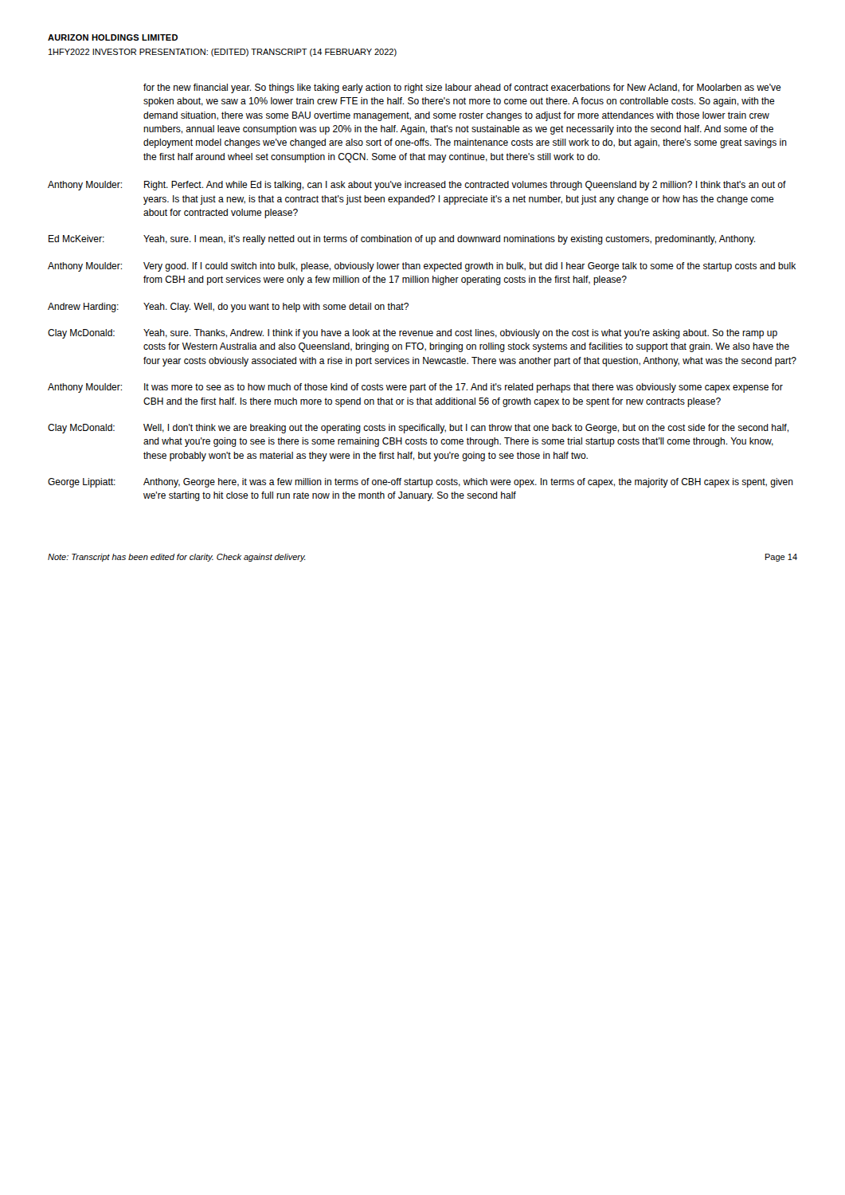AURIZON HOLDINGS LIMITED
1HFY2022 INVESTOR PRESENTATION: (EDITED) TRANSCRIPT (14 FEBRUARY 2022)
for the new financial year. So things like taking early action to right size labour ahead of contract exacerbations for New Acland, for Moolarben as we've spoken about, we saw a 10% lower train crew FTE in the half. So there's not more to come out there. A focus on controllable costs. So again, with the demand situation, there was some BAU overtime management, and some roster changes to adjust for more attendances with those lower train crew numbers, annual leave consumption was up 20% in the half. Again, that's not sustainable as we get necessarily into the second half. And some of the deployment model changes we've changed are also sort of one-offs. The maintenance costs are still work to do, but again, there's some great savings in the first half around wheel set consumption in CQCN. Some of that may continue, but there's still work to do.
Anthony Moulder:
Right. Perfect. And while Ed is talking, can I ask about you've increased the contracted volumes through Queensland by 2 million? I think that's an out of years. Is that just a new, is that a contract that's just been expanded? I appreciate it's a net number, but just any change or how has the change come about for contracted volume please?
Ed McKeiver:
Yeah, sure. I mean, it's really netted out in terms of combination of up and downward nominations by existing customers, predominantly, Anthony.
Anthony Moulder:
Very good. If I could switch into bulk, please, obviously lower than expected growth in bulk, but did I hear George talk to some of the startup costs and bulk from CBH and port services were only a few million of the 17 million higher operating costs in the first half, please?
Andrew Harding:
Yeah. Clay. Well, do you want to help with some detail on that?
Clay McDonald:
Yeah, sure. Thanks, Andrew. I think if you have a look at the revenue and cost lines, obviously on the cost is what you're asking about. So the ramp up costs for Western Australia and also Queensland, bringing on FTO, bringing on rolling stock systems and facilities to support that grain. We also have the four year costs obviously associated with a rise in port services in Newcastle. There was another part of that question, Anthony, what was the second part?
Anthony Moulder:
It was more to see as to how much of those kind of costs were part of the 17. And it's related perhaps that there was obviously some capex expense for CBH and the first half. Is there much more to spend on that or is that additional 56 of growth capex to be spent for new contracts please?
Clay McDonald:
Well, I don't think we are breaking out the operating costs in specifically, but I can throw that one back to George, but on the cost side for the second half, and what you're going to see is there is some remaining CBH costs to come through. There is some trial startup costs that'll come through. You know, these probably won't be as material as they were in the first half, but you're going to see those in half two.
George Lippiatt:
Anthony, George here, it was a few million in terms of one-off startup costs, which were opex. In terms of capex, the majority of CBH capex is spent, given we're starting to hit close to full run rate now in the month of January. So the second half
Note: Transcript has been edited for clarity. Check against delivery.
Page 14